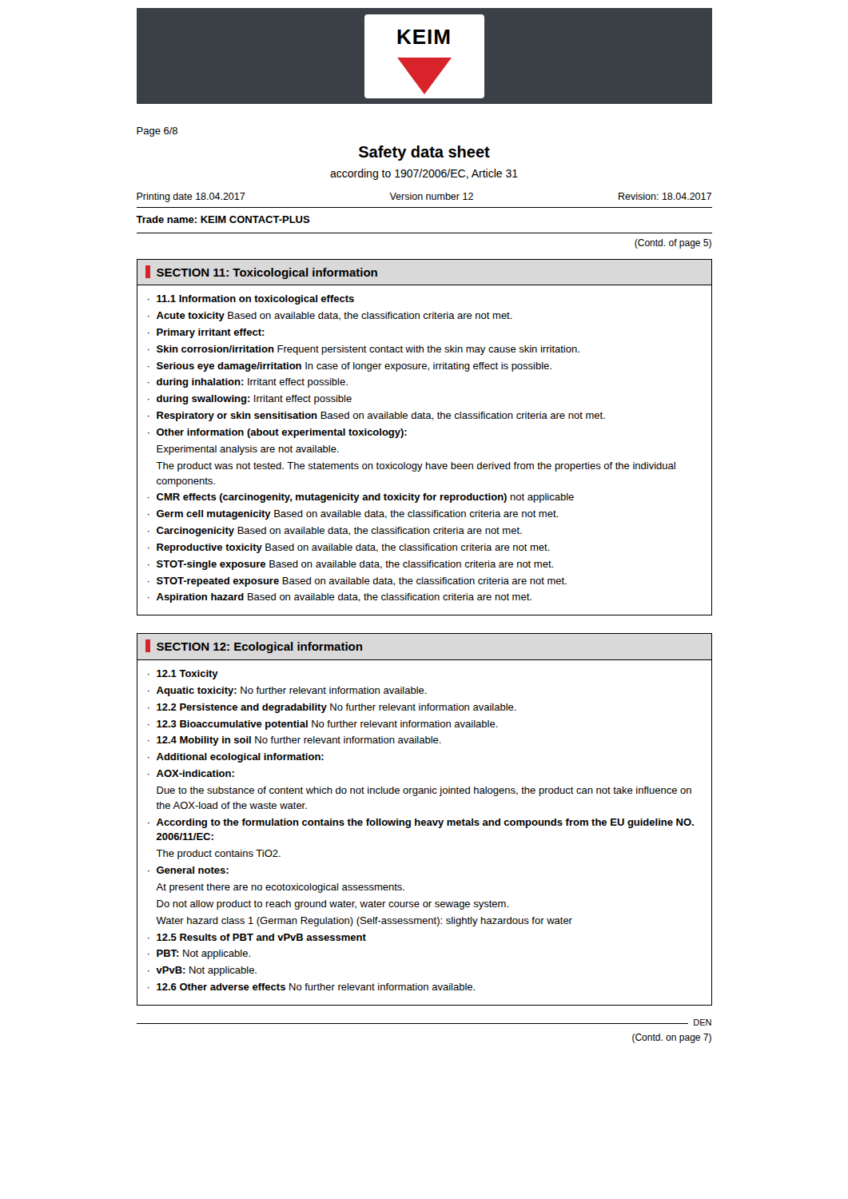KEIM
Page 6/8
Safety data sheet
according to 1907/2006/EC, Article 31
Printing date 18.04.2017
Version number 12
Revision: 18.04.2017
Trade name: KEIM CONTACT-PLUS
(Contd. of page 5)
SECTION 11: Toxicological information
11.1 Information on toxicological effects
Acute toxicity Based on available data, the classification criteria are not met.
Primary irritant effect:
Skin corrosion/irritation Frequent persistent contact with the skin may cause skin irritation.
Serious eye damage/irritation In case of longer exposure, irritating effect is possible.
during inhalation: Irritant effect possible.
during swallowing: Irritant effect possible
Respiratory or skin sensitisation Based on available data, the classification criteria are not met.
Other information (about experimental toxicology):
Experimental analysis are not available.
The product was not tested. The statements on toxicology have been derived from the properties of the individual components.
CMR effects (carcinogenity, mutagenicity and toxicity for reproduction) not applicable
Germ cell mutagenicity Based on available data, the classification criteria are not met.
Carcinogenicity Based on available data, the classification criteria are not met.
Reproductive toxicity Based on available data, the classification criteria are not met.
STOT-single exposure Based on available data, the classification criteria are not met.
STOT-repeated exposure Based on available data, the classification criteria are not met.
Aspiration hazard Based on available data, the classification criteria are not met.
SECTION 12: Ecological information
12.1 Toxicity
Aquatic toxicity: No further relevant information available.
12.2 Persistence and degradability No further relevant information available.
12.3 Bioaccumulative potential No further relevant information available.
12.4 Mobility in soil No further relevant information available.
Additional ecological information:
AOX-indication:
Due to the substance of content which do not include organic jointed halogens, the product can not take influence on the AOX-load of the waste water.
According to the formulation contains the following heavy metals and compounds from the EU guideline NO. 2006/11/EC:
The product contains TiO2.
General notes:
At present there are no ecotoxicological assessments.
Do not allow product to reach ground water, water course or sewage system.
Water hazard class 1 (German Regulation) (Self-assessment): slightly hazardous for water
12.5 Results of PBT and vPvB assessment
PBT: Not applicable.
vPvB: Not applicable.
12.6 Other adverse effects No further relevant information available.
DEN
(Contd. on page 7)